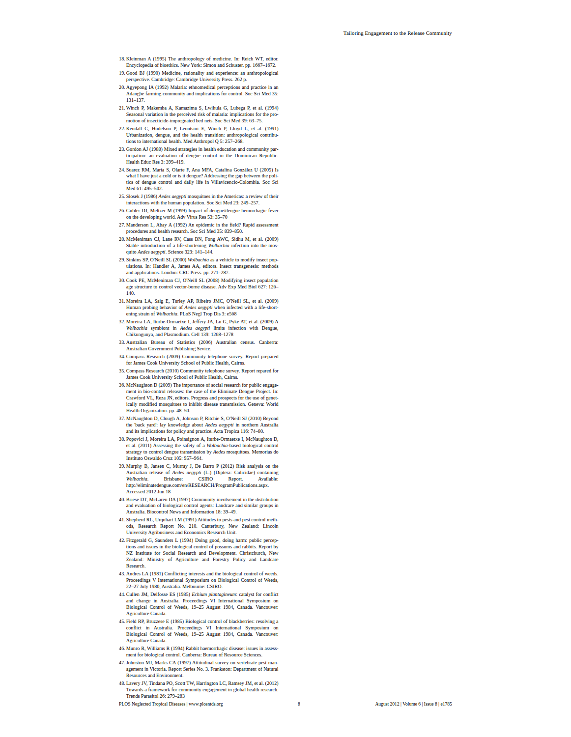Tailoring Engagement to the Release Community
Kleinman A (1995) The anthropology of medicine. In: Reich WT, editor. Encyclopedia of bioethics. New York: Simon and Schuster. pp. 1667–1672.
Good BJ (1990) Medicine, rationality and experience: an anthropological perspective. Cambridge: Cambridge University Press. 262 p.
Agyepong IA (1992) Malaria: ethnomedical perceptions and practice in an Adangbe farming community and implications for control. Soc Sci Med 35: 131–137.
Winch P, Makemba A, Kamazima S, Lwihula G, Lubega P, et al. (1994) Seasonal variation in the perceived risk of malaria: implications for the promotion of insecticide-impregnated bed nets. Soc Sci Med 39: 63–75.
Kendall C, Hudelson P, Leontsini E, Winch P, Lloyd L, et al. (1991) Urbanization, dengue, and the health transition: anthropological contributions to international health. Med Anthropol Q 5: 257–268.
Gordon AJ (1988) Mixed strategies in health education and community participation: an evaluation of dengue control in the Dominican Republic. Health Educ Res 3: 399–419.
Suarez RM, Maria S, Olarte F, Ana MFA, Catalina González U (2005) Is what I have just a cold or is it dengue? Addressing the gap between the politics of dengue control and daily life in Villavicencio-Colombia. Soc Sci Med 61: 495–502.
Slosek J (1986) Aedes aegypti mosquitoes in the Americas: a review of their interactions with the human population. Soc Sci Med 23: 249–257.
Gubler DJ, Meltzer M (1999) Impact of dengue/dengue hemorrhagic fever on the developing world. Adv Virus Res 53: 35–70
Manderson L, Abay A (1992) An epidemic in the field? Rapid assessment procedures and health research. Soc Sci Med 35: 839–850.
McMeniman CJ, Lane RV, Cass BN, Fong AWC, Sidhu M, et al. (2009) Stable introduction of a life-shortening Wolbachia infection into the mosquito Aedes aegypti. Science 323: 141–144.
Sinkins SP, O'Neill SL (2000) Wolbachia as a vehicle to modify insect populations. In: Handler A, James AA, editors. Insect transgenesis: methods and applications. London: CRC Press. pp. 271–287.
Cook PE, McMeniman CJ, O'Neill SL (2008) Modifying insect population age structure to control vector-borne disease. Adv Exp Med Biol 627: 126–140.
Moreira LA, Saig E, Turley AP, Ribeiro JMC, O'Neill SL, et al. (2009) Human probing behavior of Aedes aegypti when infected with a life-shortening strain of Wolbachia. PLoS Negl Trop Dis 3: e568
Moreira LA, Iturbe-Ormaetxe I, Jeffery JA, Lu G, Pyke AT, et al. (2009) A Wolbachia symbiont in Aedes aegypti limits infection with Dengue, Chikungunya, and Plasmodium. Cell 139: 1268–1278
Australian Bureau of Statistics (2006) Australian census. Canberra: Australian Government Publishing Sevice.
Compass Research (2009) Community telephone survey. Report prepared for James Cook University School of Public Health, Cairns.
Compass Research (2010) Community telephone survey. Report repared for James Cook University School of Public Health, Cairns.
McNaughton D (2009) The importance of social research for public engagement in bio-control releases: the case of the Eliminate Dengue Project. In: Crawford VL, Reza JN, editors. Progress and prospects for the use of genetically modified mosquitoes to inhibit disease transmission. Geneva: World Health Organization. pp. 48–50.
McNaughton D, Clough A, Johnson P, Ritchie S, O'Neill SJ (2010) Beyond the 'back yard': lay knowledge about Aedes aegypti in northern Australia and its implications for policy and practice. Acta Tropica 116: 74–80.
Popovici J, Moreira LA, Poinsignon A, Iturbe-Ormaetxe I, McNaughton D, et al. (2011) Assessing the safety of a Wolbachia-based biological control strategy to control dengue transmission by Aedes mosquitoes. Memorias do Instituto Oswaldo Cruz 105: 957–964.
Murphy B, Jansen C, Murray J, De Barro P (2012) Risk analysis on the Australian release of Aedes aegypti (L.) (Diptera: Culicidae) containing Wolbachia. Brisbane: CSIRO Report. Available: http://eliminatedengue.com/en/RESEARCH/ProgramPublications.aspx. Accessed 2012 Jun 18
Briese DT, McLaren DA (1997) Community involvement in the distribution and evaluation of biological control agents: Landcare and similar groups in Australia. Biocontrol News and Information 18: 39–49.
Shepherd RL, Urquhart LM (1991) Attitudes to pests and pest control methods, Research Report No. 210. Canterbury, New Zealand: Lincoln University Agribusiness and Economics Research Unit.
Fitzgerald G, Saunders L (1994) Doing good, doing harm: public perceptions and issues in the biological control of possums and rabbits. Report by NZ Institute for Social Research and Development. Christchurch, New Zealand: Ministry of Agriculture and Forestry Policy and Landcare Research.
Andres LA (1981) Conflicting interests and the biological control of weeds. Proceedings V International Symposium on Biological Control of Weeds, 22–27 July 1980, Australia. Melbourne: CSIRO.
Cullen JM, Delfosse ES (1985) Echium plantagineum: catalyst for conflict and change in Australia. Proceedings VI International Symposium on Biological Control of Weeds, 19–25 August 1984, Canada. Vancouver: Agriculture Canada.
Field RP, Bruzzese E (1985) Biological control of blackberries: resolving a conflict in Australia. Proceedings VI International Symposium on Biological Control of Weeds, 19–25 August 1984, Canada. Vancouver: Agriculture Canada.
Munro R, Williams R (1994) Rabbit haemorrhagic disease: issues in assessment for biological control. Canberra: Bureau of Resource Sciences.
Johnston MJ, Marks CA (1997) Attitudinal survey on vertebrate pest management in Victoria. Report Series No. 3. Frankston: Department of Natural Resources and Environment.
Lavery JV, Tindana PO, Scott TW, Harrington LC, Ramsey JM, et al. (2012) Towards a framework for community engagement in global health research. Trends Parasitol 26: 279–283
PLOS Neglected Tropical Diseases | www.plosntds.org
8
August 2012 | Volume 6 | Issue 8 | e1785